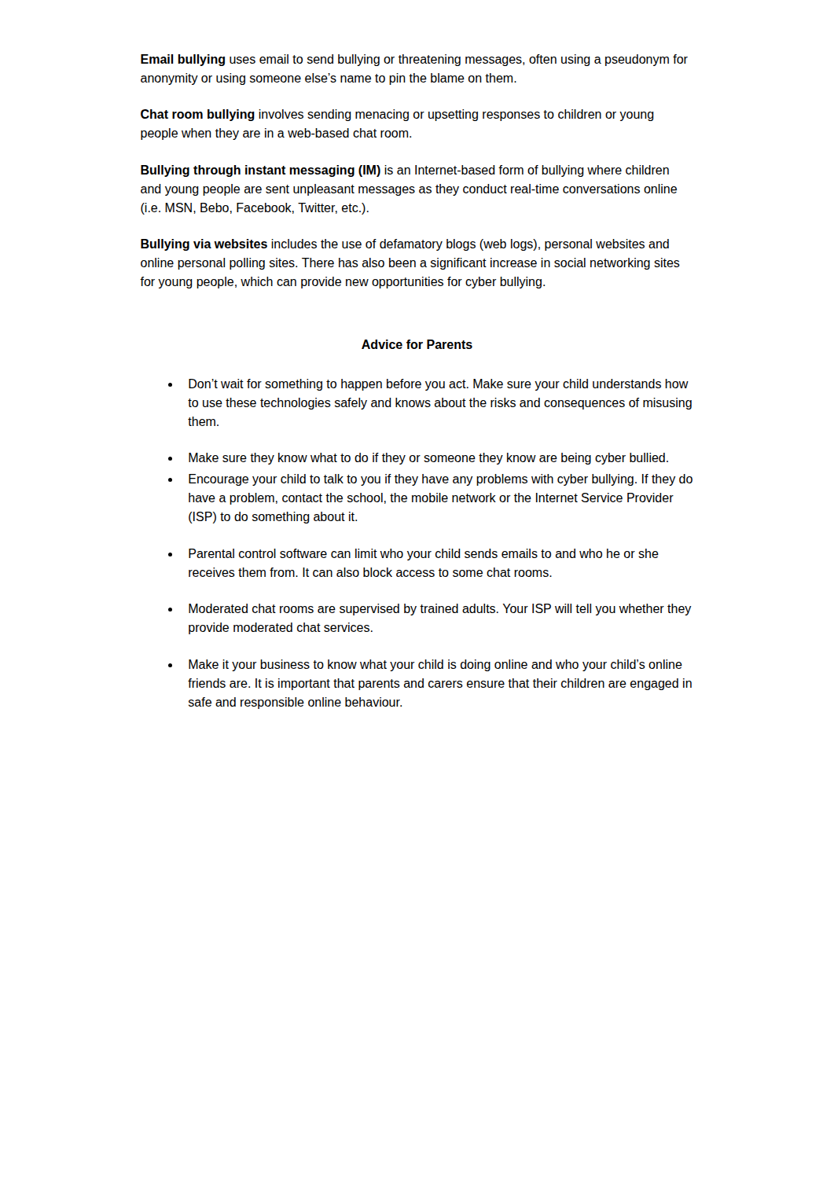Email bullying uses email to send bullying or threatening messages, often using a pseudonym for anonymity or using someone else’s name to pin the blame on them.
Chat room bullying involves sending menacing or upsetting responses to children or young people when they are in a web-based chat room.
Bullying through instant messaging (IM) is an Internet-based form of bullying where children and young people are sent unpleasant messages as they conduct real-time conversations online (i.e. MSN, Bebo, Facebook, Twitter, etc.).
Bullying via websites includes the use of defamatory blogs (web logs), personal websites and online personal polling sites. There has also been a significant increase in social networking sites for young people, which can provide new opportunities for cyber bullying.
Advice for Parents
Don’t wait for something to happen before you act. Make sure your child understands how to use these technologies safely and knows about the risks and consequences of misusing them.
Make sure they know what to do if they or someone they know are being cyber bullied.
Encourage your child to talk to you if they have any problems with cyber bullying. If they do have a problem, contact the school, the mobile network or the Internet Service Provider (ISP) to do something about it.
Parental control software can limit who your child sends emails to and who he or she receives them from. It can also block access to some chat rooms.
Moderated chat rooms are supervised by trained adults. Your ISP will tell you whether they provide moderated chat services.
Make it your business to know what your child is doing online and who your child’s online friends are. It is important that parents and carers ensure that their children are engaged in safe and responsible online behaviour.